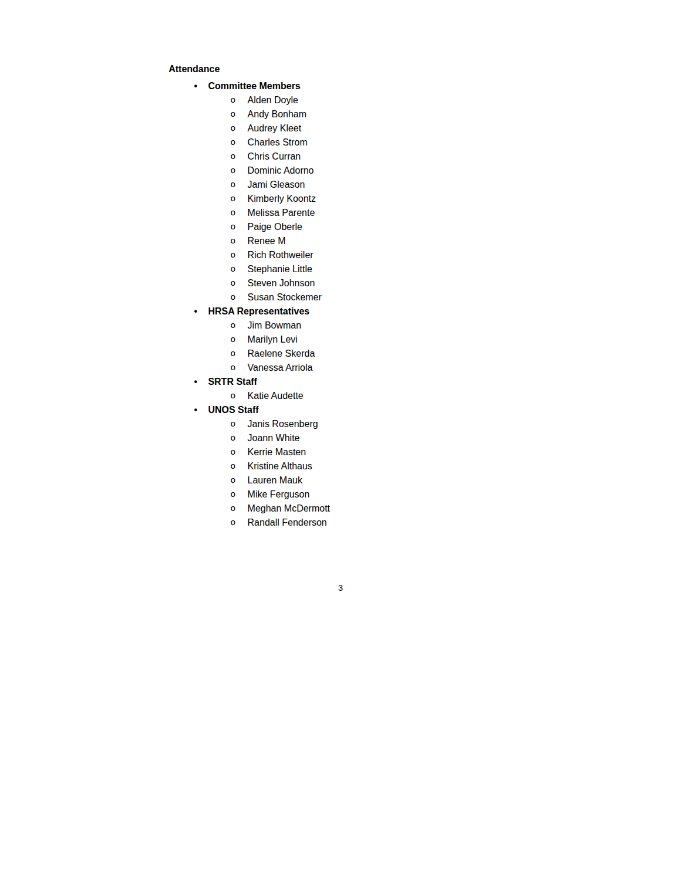Attendance
Committee Members
Alden Doyle
Andy Bonham
Audrey Kleet
Charles Strom
Chris Curran
Dominic Adorno
Jami Gleason
Kimberly Koontz
Melissa Parente
Paige Oberle
Renee M
Rich Rothweiler
Stephanie Little
Steven Johnson
Susan Stockemer
HRSA Representatives
Jim Bowman
Marilyn Levi
Raelene Skerda
Vanessa Arriola
SRTR Staff
Katie Audette
UNOS Staff
Janis Rosenberg
Joann White
Kerrie Masten
Kristine Althaus
Lauren Mauk
Mike Ferguson
Meghan McDermott
Randall Fenderson
3